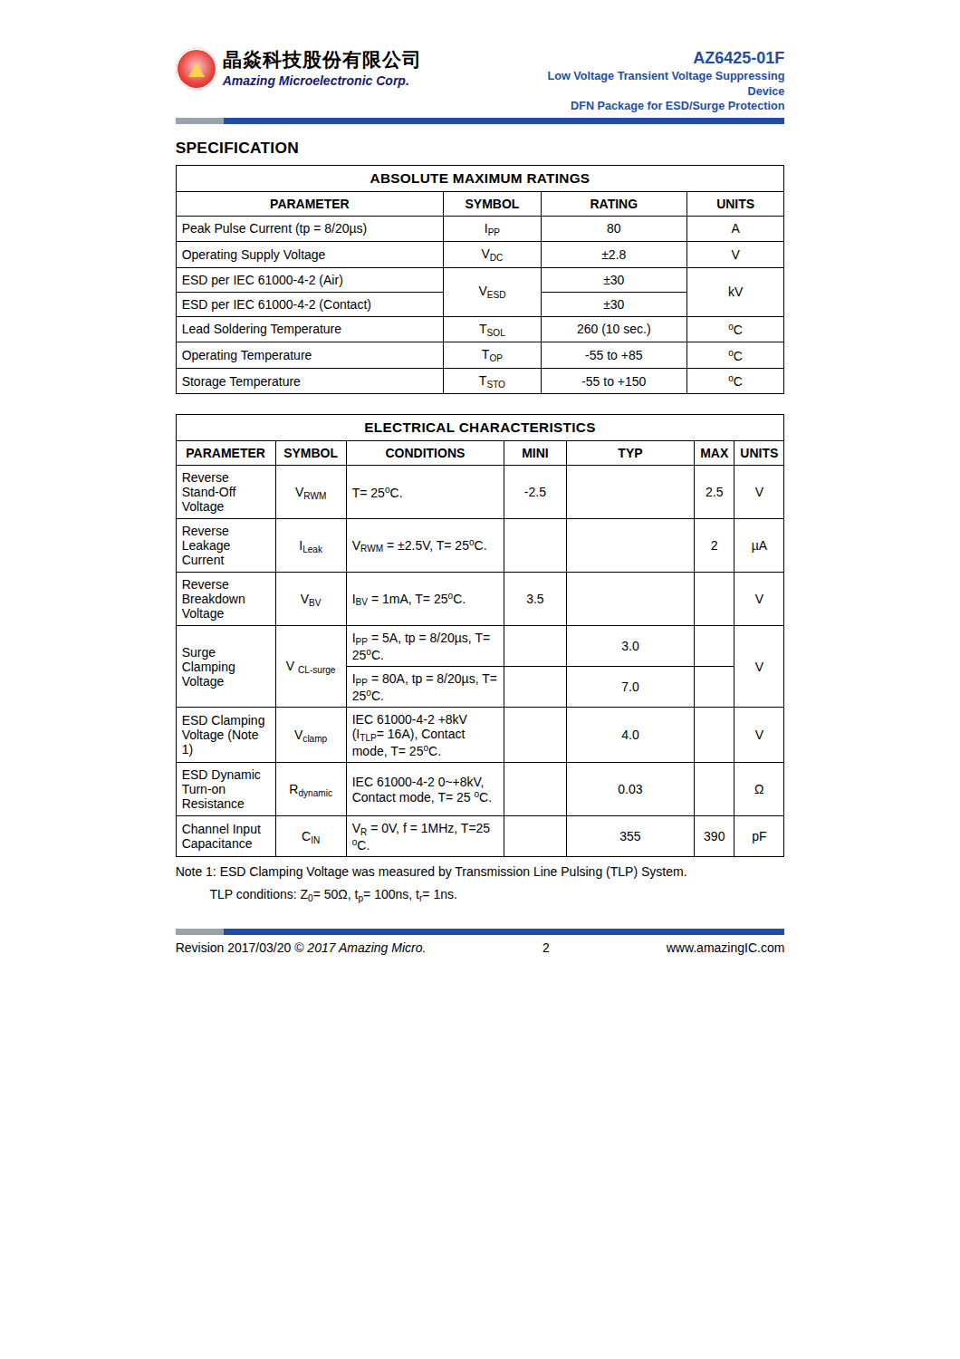晶焱科技股份有限公司
Amazing Microelectronic Corp.
AZ6425-01F
Low Voltage Transient Voltage Suppressing Device
DFN Package for ESD/Surge Protection
SPECIFICATION
ABSOLUTE MAXIMUM RATINGS
| PARAMETER | SYMBOL | RATING | UNITS |
| --- | --- | --- | --- |
| Peak Pulse Current (tp = 8/20µs) | I PP | 80 | A |
| Operating Supply Voltage | V DC | ±2.8 | V |
| ESD per IEC 61000-4-2 (Air) | V ESD | ±30 | kV |
| ESD per IEC 61000-4-2 (Contact) | ±30 |
| Lead Soldering Temperature | T SOL | 260 (10 sec.) | o C |
| Operating Temperature | T OP | -55 to +85 | o C |
| Storage Temperature | T STO | -55 to +150 | o C |
ELECTRICAL CHARACTERISTICS
| PARAMETER | SYMBOL | CONDITIONS | MINI | TYP | MAX | UNITS |
| --- | --- | --- | --- | --- | --- | --- |
| Reverse Stand-Off Voltage | V RWM | T= 25 o C. | -2.5 | | 2.5 | V |
| Reverse Leakage Current | I Leak | V RWM = ±2.5V, T= 25 o C. | | | 2 | µA |
| Reverse Breakdown Voltage | V BV | I BV = 1mA, T= 25 o C. | 3.5 | | | V |
| Surge Clamping Voltage | V CL-surge | I PP = 5A, tp = 8/20µs, T= 25 o C. | | 3.0 | | V |
| I PP = 80A, tp = 8/20µs, T= 25 o C. | | 7.0 | |
| ESD Clamping Voltage (Note 1) | V clamp | IEC 61000-4-2 +8kV (I TLP = 16A), Contact mode, T= 25 o C. | | 4.0 | | V |
| ESD Dynamic Turn-on Resistance | R dynamic | IEC 61000-4-2 0~+8kV, Contact mode, T= 25 o C. | | 0.03 | | Ω |
| Channel Input Capacitance | C IN | V R = 0V, f = 1MHz, T=25 o C. | | 355 | 390 | pF |
Note 1: ESD Clamping Voltage was measured by Transmission Line Pulsing (TLP) System. TLP conditions: Z0= 50Ω, tp= 100ns, tr= 1ns.
Revision 2017/03/20 © 2017 Amazing Micro.
2
www.amazingIC.com